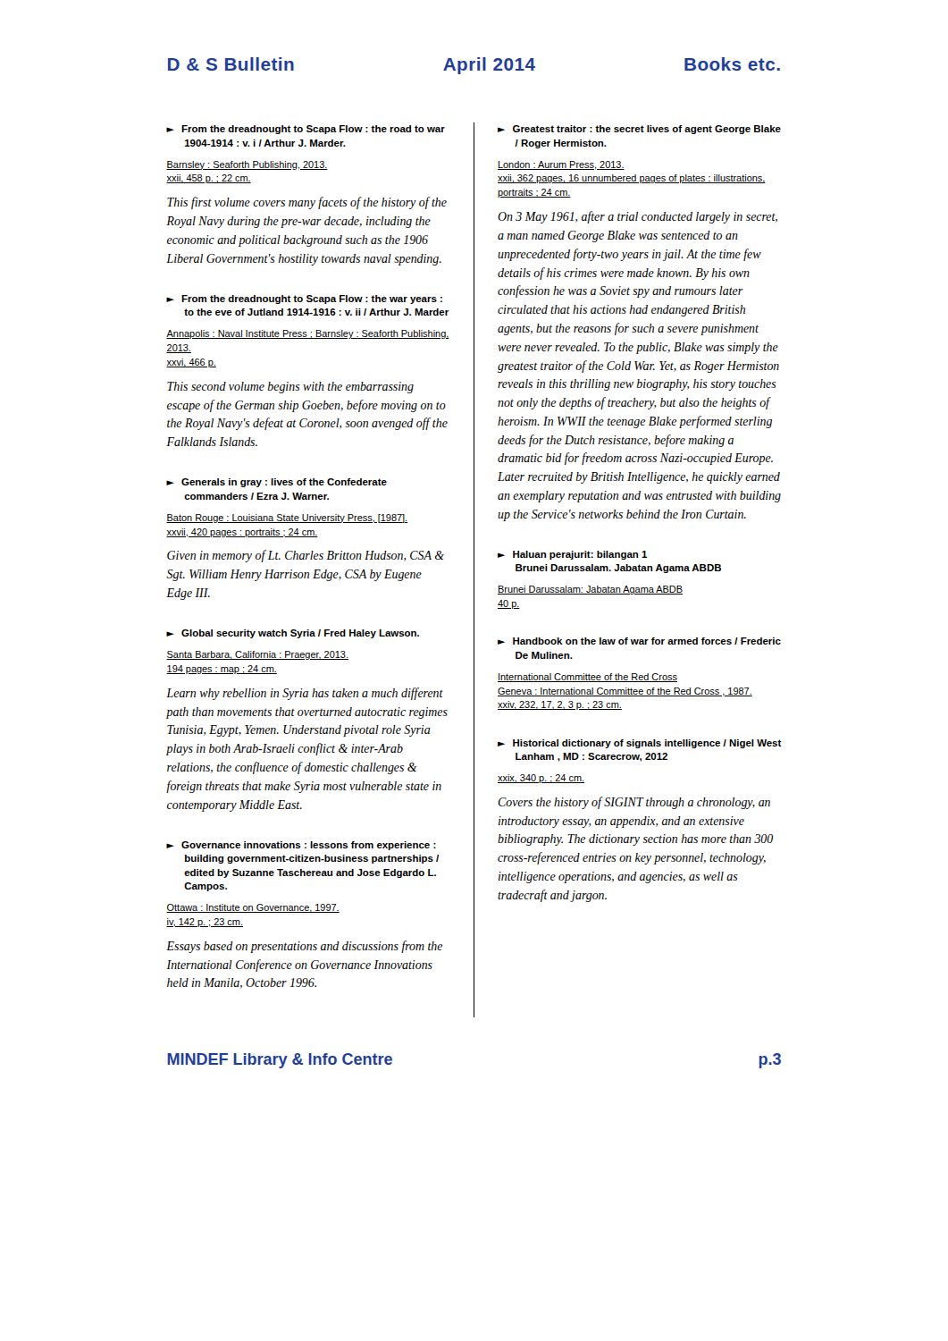D & S Bulletin
April 2014
Books etc.
►From the dreadnought to Scapa Flow : the road to war 1904-1914 : v. i / Arthur J. Marder.
Barnsley : Seaforth Publishing, 2013. xxii, 458 p. ; 22 cm.
This first volume covers many facets of the history of the Royal Navy during the pre-war decade, including the economic and political background such as the 1906 Liberal Government's hostility towards naval spending.
►From the dreadnought to Scapa Flow : the war years : to the eve of Jutland 1914-1916 : v. ii / Arthur J. Marder
Annapolis : Naval Institute Press ; Barnsley : Seaforth Publishing, 2013. xxvi, 466 p.
This second volume begins with the embarrassing escape of the German ship Goeben, before moving on to the Royal Navy's defeat at Coronel, soon avenged off the Falklands Islands.
►Generals in gray : lives of the Confederate commanders / Ezra J. Warner.
Baton Rouge : Louisiana State University Press, [1987]. xxvii, 420 pages : portraits ; 24 cm.
Given in memory of Lt. Charles Britton Hudson, CSA & Sgt. William Henry Harrison Edge, CSA by Eugene Edge III.
►Global security watch Syria / Fred Haley Lawson.
Santa Barbara, California : Praeger, 2013. 194 pages : map ; 24 cm.
Learn why rebellion in Syria has taken a much different path than movements that overturned autocratic regimes Tunisia, Egypt, Yemen. Understand pivotal role Syria plays in both Arab-Israeli conflict & inter-Arab relations, the confluence of domestic challenges & foreign threats that make Syria most vulnerable state in contemporary Middle East.
►Governance innovations : lessons from experience : building government-citizen-business partnerships / edited by Suzanne Taschereau and Jose Edgardo L. Campos.
Ottawa : Institute on Governance, 1997. iv, 142 p. ; 23 cm.
Essays based on presentations and discussions from the International Conference on Governance Innovations held in Manila, October 1996.
►Greatest traitor : the secret lives of agent George Blake / Roger Hermiston.
London : Aurum Press, 2013. xxii, 362 pages, 16 unnumbered pages of plates : illustrations, portraits ; 24 cm.
On 3 May 1961, after a trial conducted largely in secret, a man named George Blake was sentenced to an unprecedented forty-two years in jail. At the time few details of his crimes were made known. By his own confession he was a Soviet spy and rumours later circulated that his actions had endangered British agents, but the reasons for such a severe punishment were never revealed. To the public, Blake was simply the greatest traitor of the Cold War. Yet, as Roger Hermiston reveals in this thrilling new biography, his story touches not only the depths of treachery, but also the heights of heroism. In WWII the teenage Blake performed sterling deeds for the Dutch resistance, before making a dramatic bid for freedom across Nazi-occupied Europe. Later recruited by British Intelligence, he quickly earned an exemplary reputation and was entrusted with building up the Service's networks behind the Iron Curtain.
►Haluan perajurit: bilangan 1
Brunei Darussalam. Jabatan Agama ABDB
Brunei Darussalam: Jabatan Agama ABDB 40 p.
►Handbook on the law of war for armed forces / Frederic De Mulinen.
International Committee of the Red Cross Geneva : International Committee of the Red Cross , 1987. xxiv, 232, 17, 2, 3 p. ; 23 cm.
►Historical dictionary of signals intelligence / Nigel West
Lanham , MD : Scarecrow, 2012
xxix, 340 p. ; 24 cm.
Covers the history of SIGINT through a chronology, an introductory essay, an appendix, and an extensive bibliography. The dictionary section has more than 300 cross-referenced entries on key personnel, technology, intelligence operations, and agencies, as well as tradecraft and jargon.
MINDEF Library & Info Centre
p.3